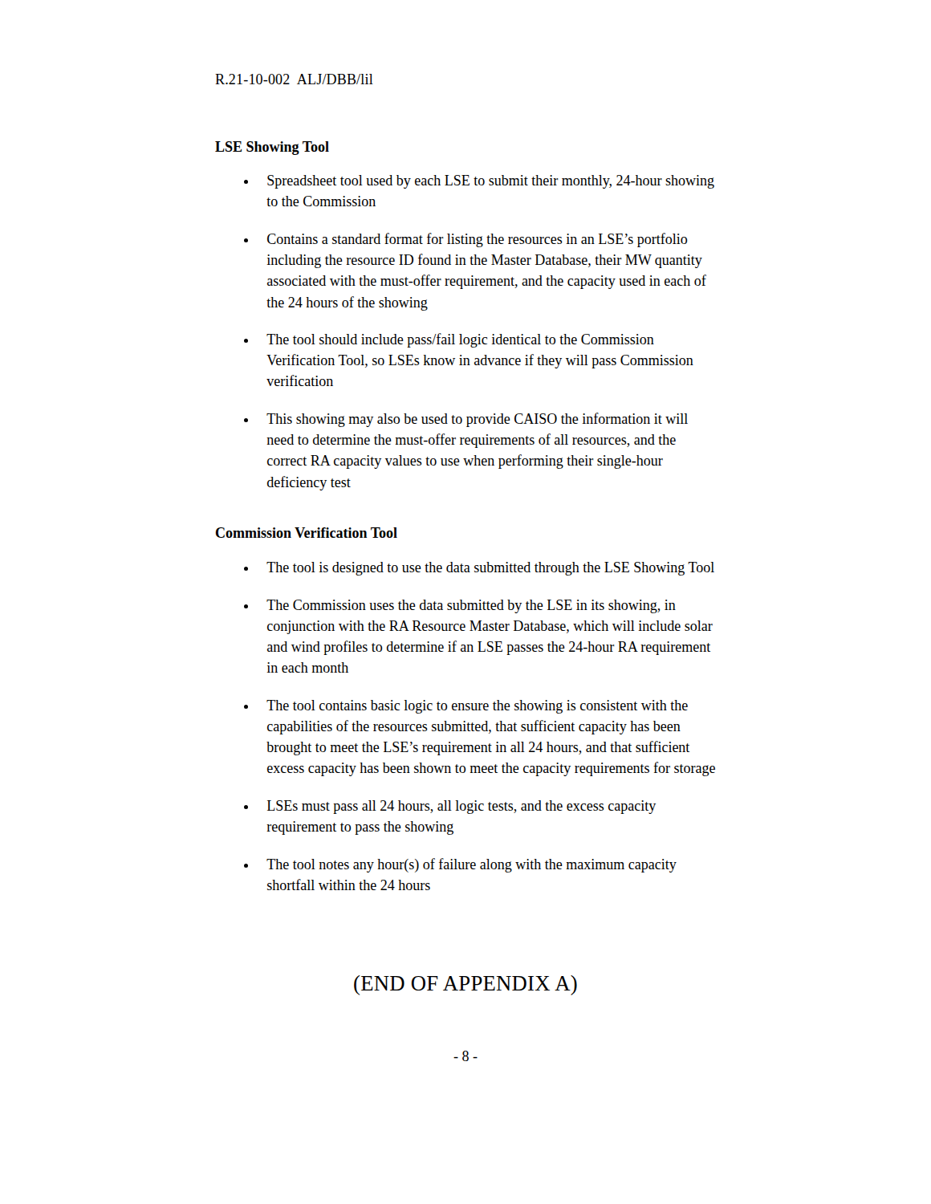R.21-10-002 ALJ/DBB/lil
LSE Showing Tool
Spreadsheet tool used by each LSE to submit their monthly, 24-hour showing to the Commission
Contains a standard format for listing the resources in an LSE’s portfolio including the resource ID found in the Master Database, their MW quantity associated with the must-offer requirement, and the capacity used in each of the 24 hours of the showing
The tool should include pass/fail logic identical to the Commission Verification Tool, so LSEs know in advance if they will pass Commission verification
This showing may also be used to provide CAISO the information it will need to determine the must-offer requirements of all resources, and the correct RA capacity values to use when performing their single-hour deficiency test
Commission Verification Tool
The tool is designed to use the data submitted through the LSE Showing Tool
The Commission uses the data submitted by the LSE in its showing, in conjunction with the RA Resource Master Database, which will include solar and wind profiles to determine if an LSE passes the 24-hour RA requirement in each month
The tool contains basic logic to ensure the showing is consistent with the capabilities of the resources submitted, that sufficient capacity has been brought to meet the LSE’s requirement in all 24 hours, and that sufficient excess capacity has been shown to meet the capacity requirements for storage
LSEs must pass all 24 hours, all logic tests, and the excess capacity requirement to pass the showing
The tool notes any hour(s) of failure along with the maximum capacity shortfall within the 24 hours
(END OF APPENDIX A)
- 8 -